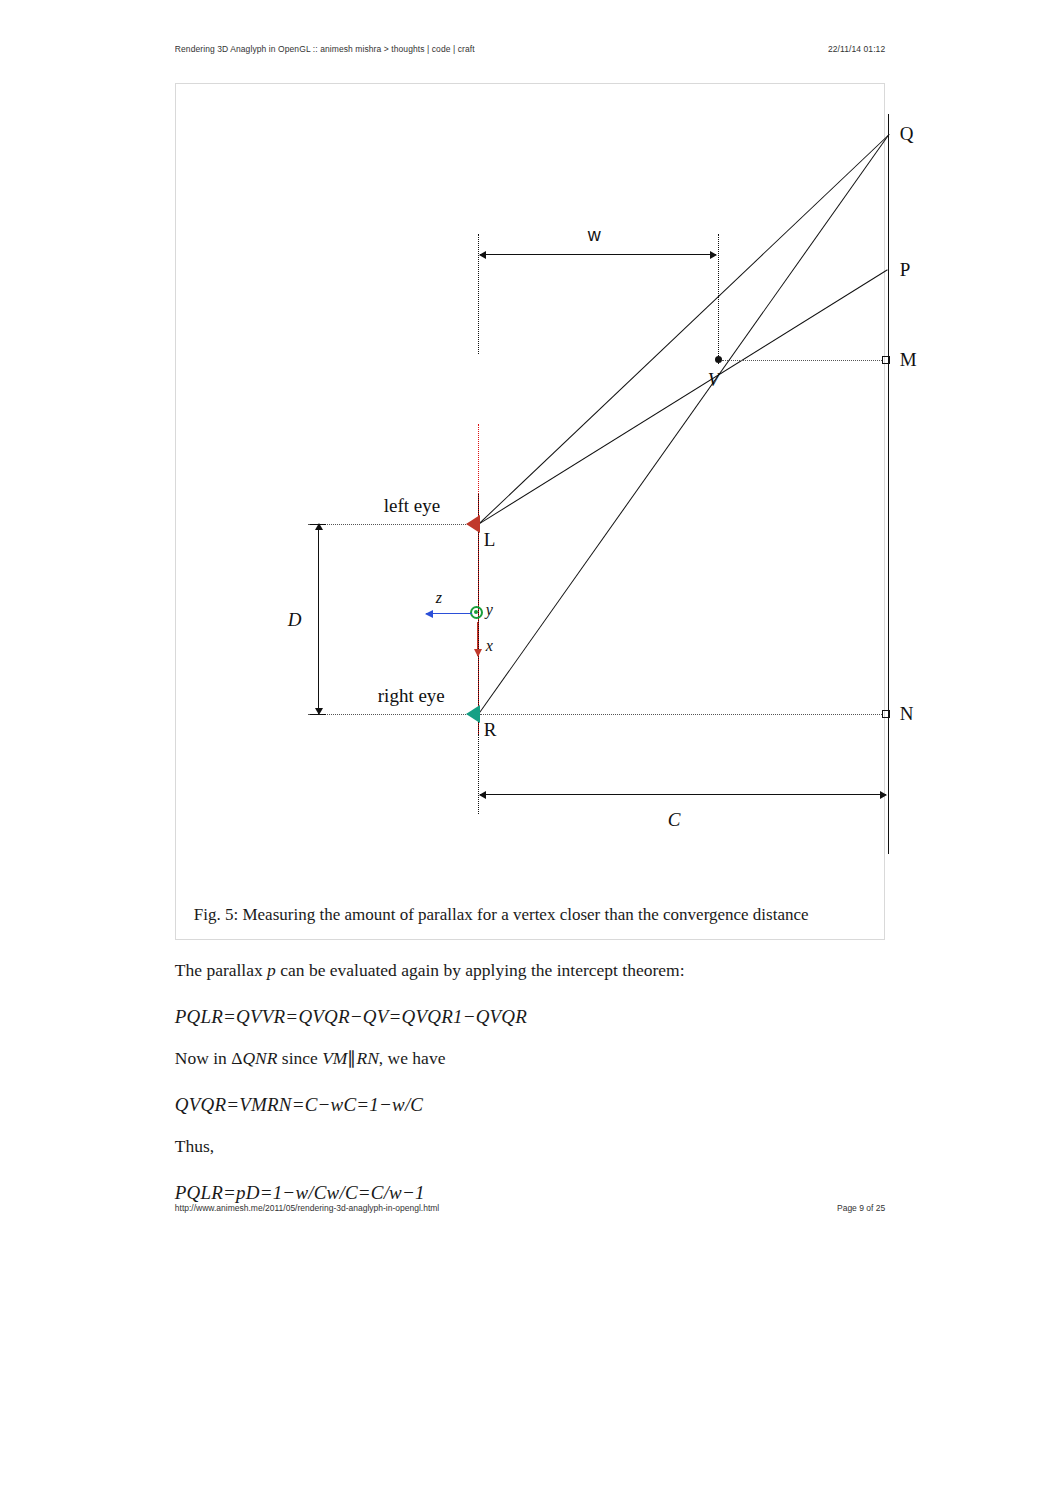Rendering 3D Anaglyph in OpenGL :: animesh mishra > thoughts | code | craft
22/11/14 01:12
w
V
Q
P
M
N
L
left eye
R
right eye
y
z
x
D
C
Fig. 5: Measuring the amount of parallax for a vertex closer than the convergence distance
The parallax p can be evaluated again by applying the intercept theorem:
PQLR=QVVR=QVQR−QV=QVQR1−QVQR
Now in ΔQNR since VM∥RN, we have
QVQR=VMRN=C−wC=1−w/C
Thus,
PQLR=pD=1−w/Cw/C=C/w−1
http://www.animesh.me/2011/05/rendering-3d-anaglyph-in-opengl.html Page 9 of 25